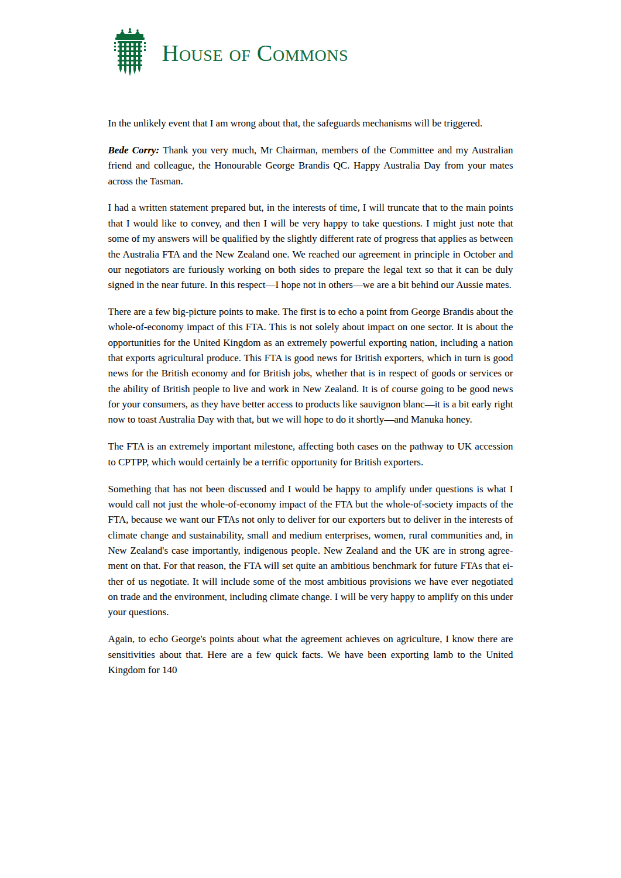House of Commons
In the unlikely event that I am wrong about that, the safeguards mechanisms will be triggered.
Bede Corry: Thank you very much, Mr Chairman, members of the Committee and my Australian friend and colleague, the Honourable George Brandis QC. Happy Australia Day from your mates across the Tasman.
I had a written statement prepared but, in the interests of time, I will truncate that to the main points that I would like to convey, and then I will be very happy to take questions. I might just note that some of my answers will be qualified by the slightly different rate of progress that applies as between the Australia FTA and the New Zealand one. We reached our agreement in principle in October and our negotiators are furiously working on both sides to prepare the legal text so that it can be duly signed in the near future. In this respect—I hope not in others—we are a bit behind our Aussie mates.
There are a few big-picture points to make. The first is to echo a point from George Brandis about the whole-of-economy impact of this FTA. This is not solely about impact on one sector. It is about the opportunities for the United Kingdom as an extremely powerful exporting nation, including a nation that exports agricultural produce. This FTA is good news for British exporters, which in turn is good news for the British economy and for British jobs, whether that is in respect of goods or services or the ability of British people to live and work in New Zealand. It is of course going to be good news for your consumers, as they have better access to products like sauvignon blanc—it is a bit early right now to toast Australia Day with that, but we will hope to do it shortly—and Manuka honey.
The FTA is an extremely important milestone, affecting both cases on the pathway to UK accession to CPTPP, which would certainly be a terrific opportunity for British exporters.
Something that has not been discussed and I would be happy to amplify under questions is what I would call not just the whole-of-economy impact of the FTA but the whole-of-society impacts of the FTA, because we want our FTAs not only to deliver for our exporters but to deliver in the interests of climate change and sustainability, small and medium enterprises, women, rural communities and, in New Zealand's case importantly, indigenous people. New Zealand and the UK are in strong agreement on that. For that reason, the FTA will set quite an ambitious benchmark for future FTAs that either of us negotiate. It will include some of the most ambitious provisions we have ever negotiated on trade and the environment, including climate change. I will be very happy to amplify on this under your questions.
Again, to echo George's points about what the agreement achieves on agriculture, I know there are sensitivities about that. Here are a few quick facts. We have been exporting lamb to the United Kingdom for 140